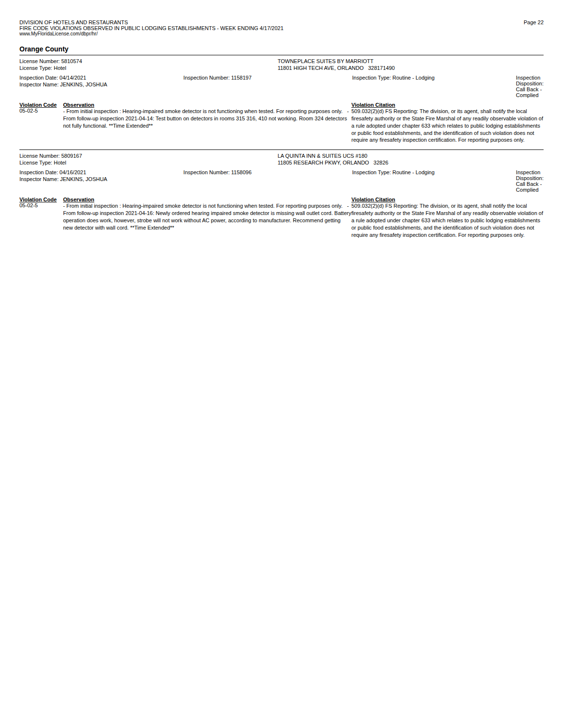Page 22
DIVISION OF HOTELS AND RESTAURANTS
FIRE CODE VIOLATIONS OBSERVED IN PUBLIC LODGING ESTABLISHMENTS - WEEK ENDING 4/17/2021
www.MyFloridaLicense.com/dbpr/hr/
Orange County
| License Number: 5810574 | TOWNEPLACE SUITES BY MARRIOTT |
| License Type: Hotel | 11801 HIGH TECH AVE, ORLANDO 328171490 |
| Inspection Date: 04/14/2021 Inspector Name: JENKINS, JOSHUA | Inspection Number: 1158197 | Inspection Type: Routine - Lodging | Inspection Disposition: Call Back - Complied |
| Violation Code | Observation | Violation Citation |
| 05-02-5 | - From initial inspection : Hearing-impaired smoke detector is not functioning when tested. For reporting purposes only. - From follow-up inspection 2021-04-14: Test button on detectors in rooms 315 316, 410 not working. Room 324 detectors not fully functional. **Time Extended** | 509.032(2)(d) FS Reporting: The division, or its agent, shall notify the local firesafety authority or the State Fire Marshal of any readily observable violation of a rule adopted under chapter 633 which relates to public lodging establishments or public food establishments, and the identification of such violation does not require any firesafety inspection certification. For reporting purposes only. |
| License Number: 5809167 | LA QUINTA INN & SUITES UCS #180 |
| License Type: Hotel | 11805 RESEARCH PKWY, ORLANDO 32826 |
| Inspection Date: 04/16/2021 Inspector Name: JENKINS, JOSHUA | Inspection Number: 1158096 | Inspection Type: Routine - Lodging | Inspection Disposition: Call Back - Complied |
| Violation Code | Observation | Violation Citation |
| 05-02-5 | - From initial inspection : Hearing-impaired smoke detector is not functioning when tested. For reporting purposes only. - From follow-up inspection 2021-04-16: Newly ordered hearing impaired smoke detector is missing wall outlet cord. Battery operation does work, however, strobe will not work without AC power, according to manufacturer. Recommend getting new detector with wall cord. **Time Extended** | 509.032(2)(d) FS Reporting: The division, or its agent, shall notify the local firesafety authority or the State Fire Marshal of any readily observable violation of a rule adopted under chapter 633 which relates to public lodging establishments or public food establishments, and the identification of such violation does not require any firesafety inspection certification. For reporting purposes only. |